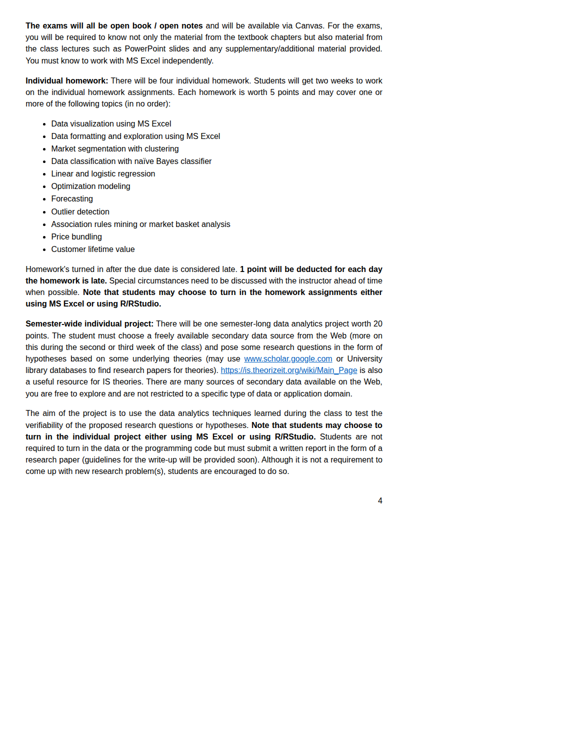The exams will all be open book / open notes and will be available via Canvas. For the exams, you will be required to know not only the material from the textbook chapters but also material from the class lectures such as PowerPoint slides and any supplementary/additional material provided. You must know to work with MS Excel independently.
Individual homework: There will be four individual homework. Students will get two weeks to work on the individual homework assignments. Each homework is worth 5 points and may cover one or more of the following topics (in no order):
Data visualization using MS Excel
Data formatting and exploration using MS Excel
Market segmentation with clustering
Data classification with naïve Bayes classifier
Linear and logistic regression
Optimization modeling
Forecasting
Outlier detection
Association rules mining or market basket analysis
Price bundling
Customer lifetime value
Homework's turned in after the due date is considered late. 1 point will be deducted for each day the homework is late. Special circumstances need to be discussed with the instructor ahead of time when possible. Note that students may choose to turn in the homework assignments either using MS Excel or using R/RStudio.
Semester-wide individual project: There will be one semester-long data analytics project worth 20 points. The student must choose a freely available secondary data source from the Web (more on this during the second or third week of the class) and pose some research questions in the form of hypotheses based on some underlying theories (may use www.scholar.google.com or University library databases to find research papers for theories). https://is.theorizeit.org/wiki/Main_Page is also a useful resource for IS theories. There are many sources of secondary data available on the Web, you are free to explore and are not restricted to a specific type of data or application domain.
The aim of the project is to use the data analytics techniques learned during the class to test the verifiability of the proposed research questions or hypotheses. Note that students may choose to turn in the individual project either using MS Excel or using R/RStudio. Students are not required to turn in the data or the programming code but must submit a written report in the form of a research paper (guidelines for the write-up will be provided soon). Although it is not a requirement to come up with new research problem(s), students are encouraged to do so.
4